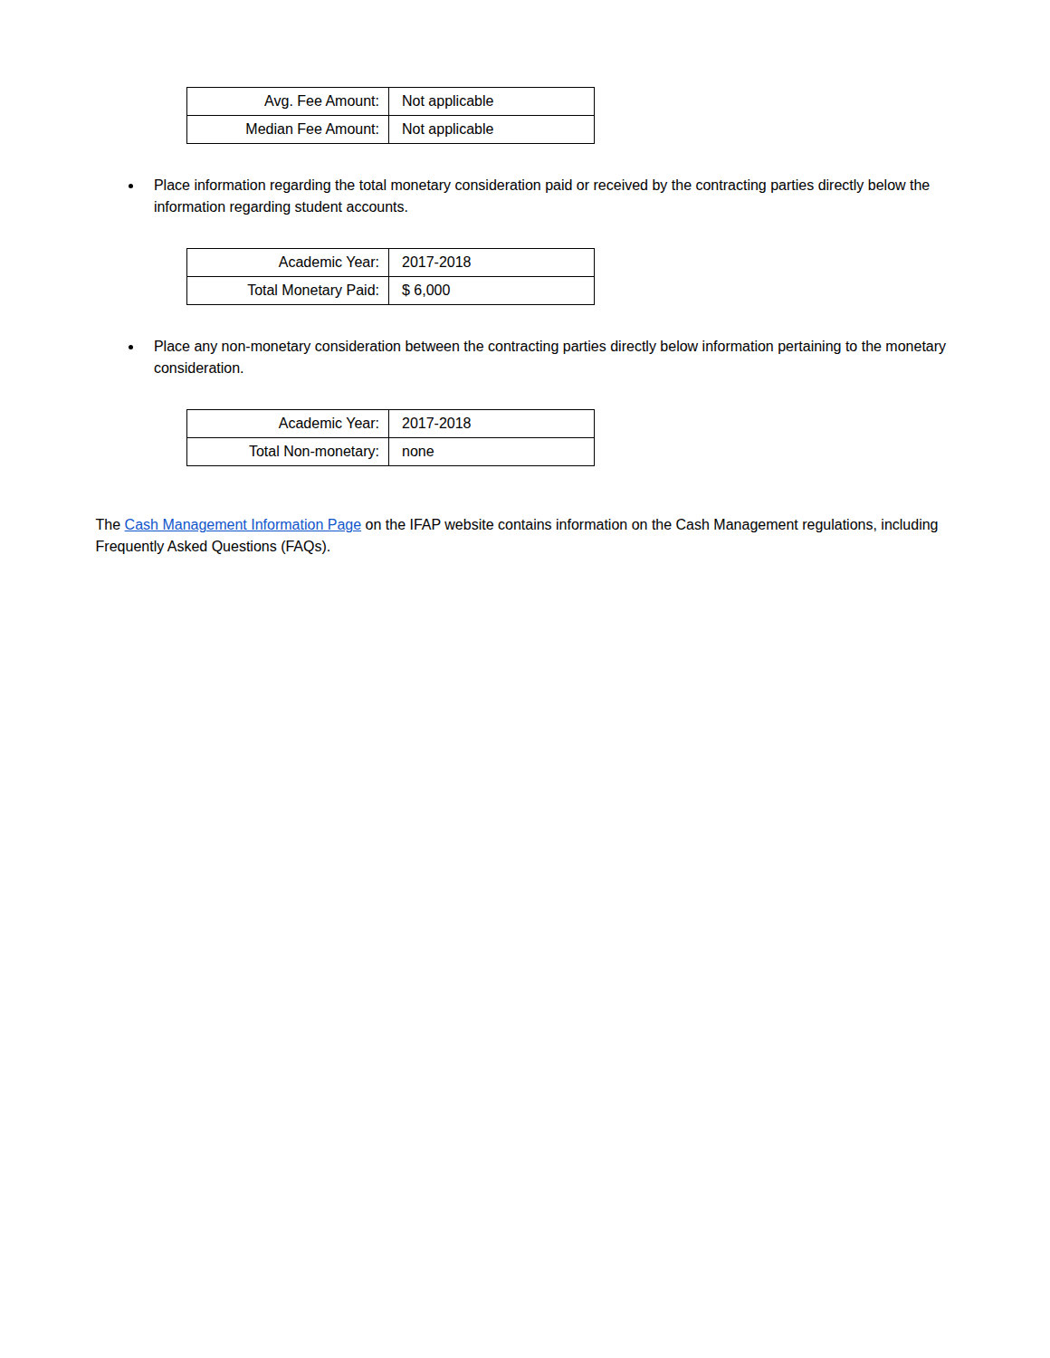| Avg. Fee Amount: | Not applicable |
| Median Fee Amount: | Not applicable |
Place information regarding the total monetary consideration paid or received by the contracting parties directly below the information regarding student accounts.
| Academic Year: | 2017-2018 |
| Total Monetary Paid: | $ 6,000 |
Place any non-monetary consideration between the contracting parties directly below information pertaining to the monetary consideration.
| Academic Year: | 2017-2018 |
| Total Non-monetary: | none |
The Cash Management Information Page on the IFAP website contains information on the Cash Management regulations, including Frequently Asked Questions (FAQs).